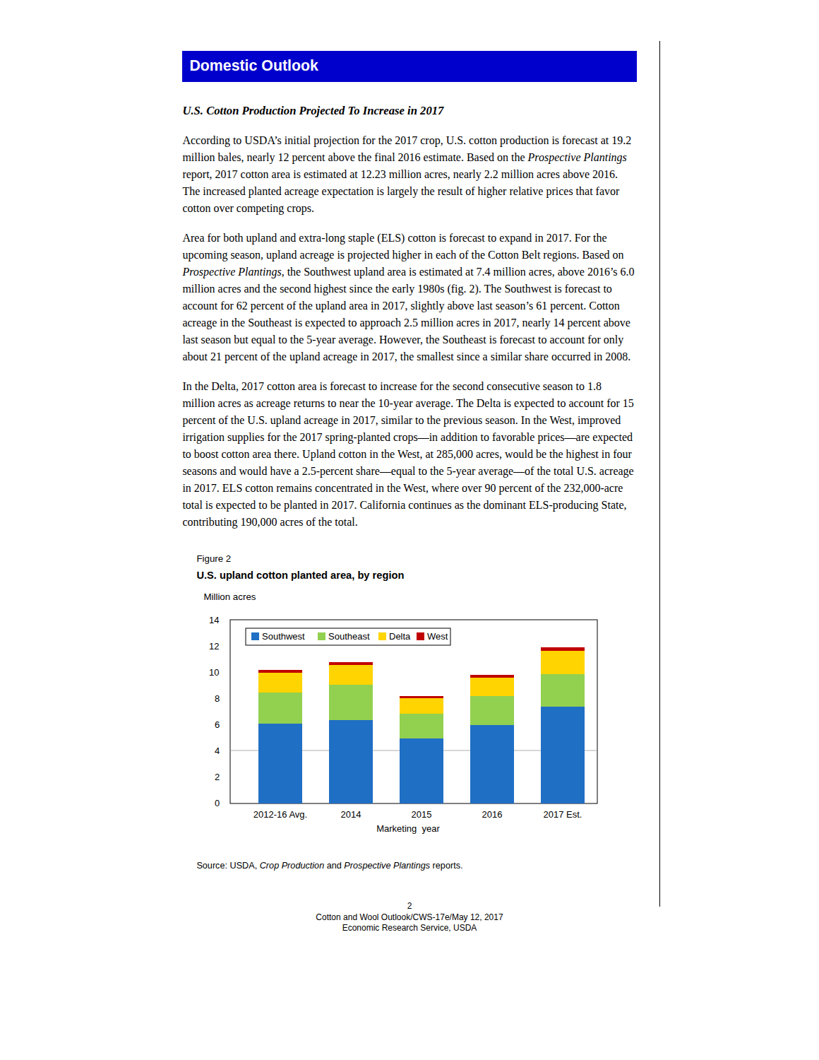Domestic Outlook
U.S. Cotton Production Projected To Increase in 2017
According to USDA’s initial projection for the 2017 crop, U.S. cotton production is forecast at 19.2 million bales, nearly 12 percent above the final 2016 estimate. Based on the Prospective Plantings report, 2017 cotton area is estimated at 12.23 million acres, nearly 2.2 million acres above 2016. The increased planted acreage expectation is largely the result of higher relative prices that favor cotton over competing crops.
Area for both upland and extra-long staple (ELS) cotton is forecast to expand in 2017. For the upcoming season, upland acreage is projected higher in each of the Cotton Belt regions. Based on Prospective Plantings, the Southwest upland area is estimated at 7.4 million acres, above 2016’s 6.0 million acres and the second highest since the early 1980s (fig. 2). The Southwest is forecast to account for 62 percent of the upland area in 2017, slightly above last season’s 61 percent. Cotton acreage in the Southeast is expected to approach 2.5 million acres in 2017, nearly 14 percent above last season but equal to the 5-year average. However, the Southeast is forecast to account for only about 21 percent of the upland acreage in 2017, the smallest since a similar share occurred in 2008.
In the Delta, 2017 cotton area is forecast to increase for the second consecutive season to 1.8 million acres as acreage returns to near the 10-year average. The Delta is expected to account for 15 percent of the U.S. upland acreage in 2017, similar to the previous season. In the West, improved irrigation supplies for the 2017 spring-planted crops—in addition to favorable prices—are expected to boost cotton area there. Upland cotton in the West, at 285,000 acres, would be the highest in four seasons and would have a 2.5-percent share—equal to the 5-year average—of the total U.S. acreage in 2017. ELS cotton remains concentrated in the West, where over 90 percent of the 232,000-acre total is expected to be planted in 2017. California continues as the dominant ELS-producing State, contributing 190,000 acres of the total.
Figure 2
U.S. upland cotton planted area, by region
Million acres
14 12 10 8 6 4 2 0 Southwest Southeast Delta West 2012-16 Avg. 2014 2015 2016 2017 Est. Marketing year
Source: USDA, Crop Production and Prospective Plantings reports.
2
Cotton and Wool Outlook/CWS-17e/May 12, 2017
Economic Research Service, USDA